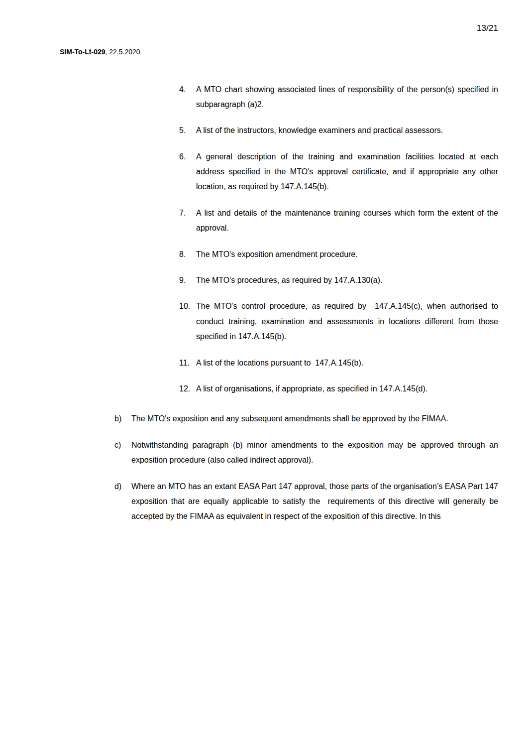13/21
SIM-To-Lt-029, 22.5.2020
4. A MTO chart showing associated lines of responsibility of the person(s) specified in subparagraph (a)2.
5. A list of the instructors, knowledge examiners and practical assessors.
6. A general description of the training and examination facilities located at each address specified in the MTO's approval certificate, and if appropriate any other location, as required by 147.A.145(b).
7. A list and details of the maintenance training courses which form the extent of the approval.
8. The MTO's exposition amendment procedure.
9. The MTO's procedures, as required by 147.A.130(a).
10. The MTO's control procedure, as required by 147.A.145(c), when authorised to conduct training, examination and assessments in locations different from those specified in 147.A.145(b).
11. A list of the locations pursuant to 147.A.145(b).
12. A list of organisations, if appropriate, as specified in 147.A.145(d).
b) The MTO's exposition and any subsequent amendments shall be approved by the FIMAA.
c) Notwithstanding paragraph (b) minor amendments to the exposition may be approved through an exposition procedure (also called indirect approval).
d) Where an MTO has an extant EASA Part 147 approval, those parts of the organisation’s EASA Part 147 exposition that are equally applicable to satisfy the requirements of this directive will generally be accepted by the FIMAA as equivalent in respect of the exposition of this directive. In this